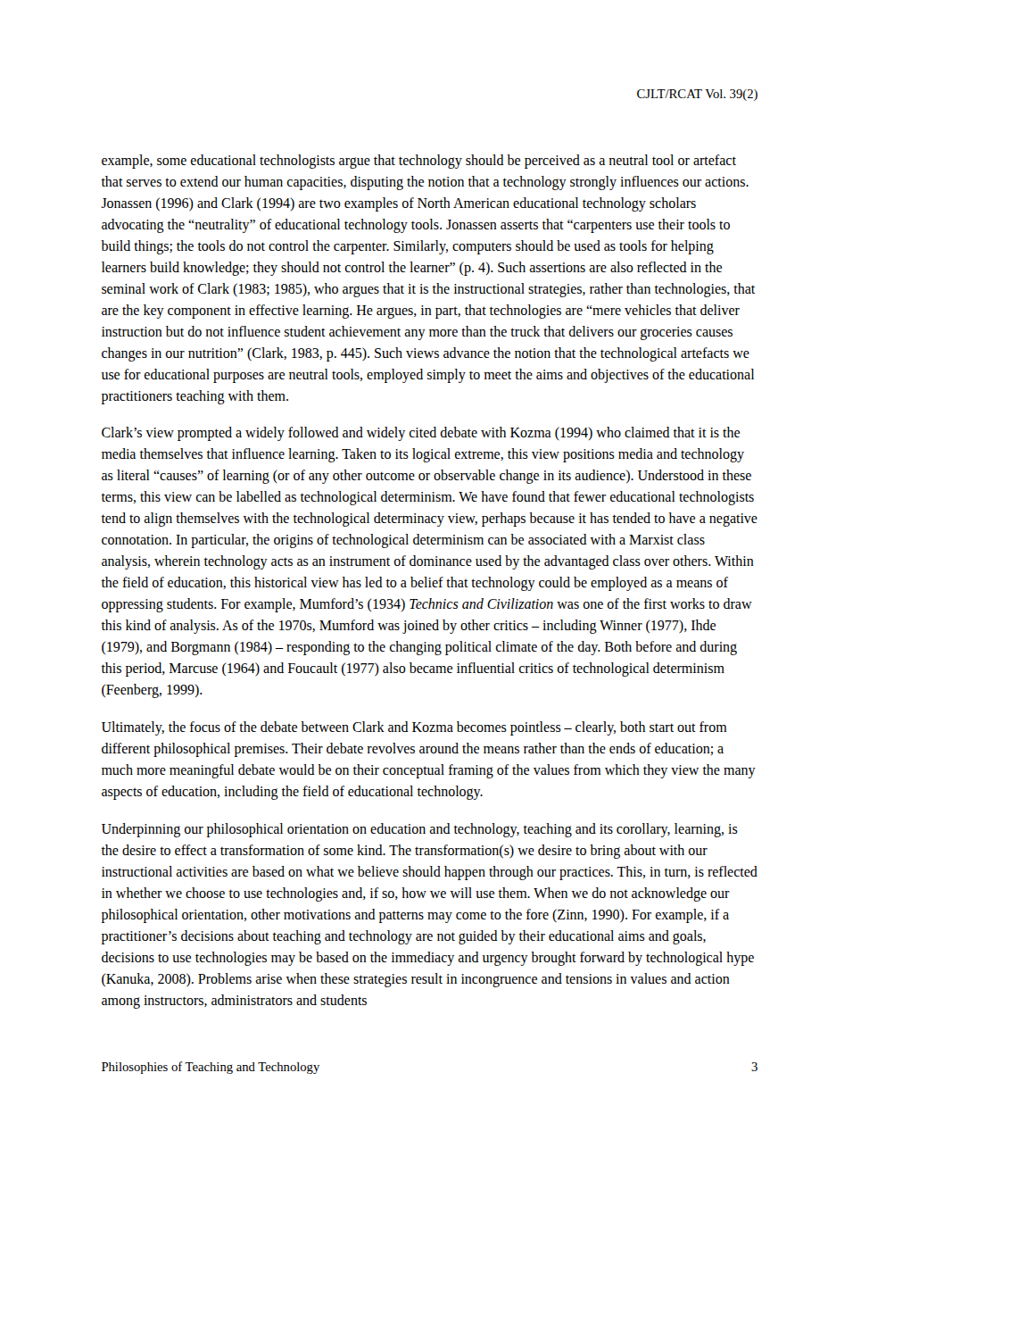CJLT/RCAT Vol. 39(2)
example, some educational technologists argue that technology should be perceived as a neutral tool or artefact that serves to extend our human capacities, disputing the notion that a technology strongly influences our actions. Jonassen (1996) and Clark (1994) are two examples of North American educational technology scholars advocating the “neutrality” of educational technology tools. Jonassen asserts that “carpenters use their tools to build things; the tools do not control the carpenter. Similarly, computers should be used as tools for helping learners build knowledge; they should not control the learner” (p. 4). Such assertions are also reflected in the seminal work of Clark (1983; 1985), who argues that it is the instructional strategies, rather than technologies, that are the key component in effective learning. He argues, in part, that technologies are “mere vehicles that deliver instruction but do not influence student achievement any more than the truck that delivers our groceries causes changes in our nutrition” (Clark, 1983, p. 445). Such views advance the notion that the technological artefacts we use for educational purposes are neutral tools, employed simply to meet the aims and objectives of the educational practitioners teaching with them.
Clark’s view prompted a widely followed and widely cited debate with Kozma (1994) who claimed that it is the media themselves that influence learning. Taken to its logical extreme, this view positions media and technology as literal “causes” of learning (or of any other outcome or observable change in its audience). Understood in these terms, this view can be labelled as technological determinism. We have found that fewer educational technologists tend to align themselves with the technological determinacy view, perhaps because it has tended to have a negative connotation. In particular, the origins of technological determinism can be associated with a Marxist class analysis, wherein technology acts as an instrument of dominance used by the advantaged class over others. Within the field of education, this historical view has led to a belief that technology could be employed as a means of oppressing students. For example, Mumford’s (1934) Technics and Civilization was one of the first works to draw this kind of analysis. As of the 1970s, Mumford was joined by other critics – including Winner (1977), Ihde (1979), and Borgmann (1984) – responding to the changing political climate of the day. Both before and during this period, Marcuse (1964) and Foucault (1977) also became influential critics of technological determinism (Feenberg, 1999).
Ultimately, the focus of the debate between Clark and Kozma becomes pointless – clearly, both start out from different philosophical premises. Their debate revolves around the means rather than the ends of education; a much more meaningful debate would be on their conceptual framing of the values from which they view the many aspects of education, including the field of educational technology.
Underpinning our philosophical orientation on education and technology, teaching and its corollary, learning, is the desire to effect a transformation of some kind. The transformation(s) we desire to bring about with our instructional activities are based on what we believe should happen through our practices. This, in turn, is reflected in whether we choose to use technologies and, if so, how we will use them. When we do not acknowledge our philosophical orientation, other motivations and patterns may come to the fore (Zinn, 1990). For example, if a practitioner’s decisions about teaching and technology are not guided by their educational aims and goals, decisions to use technologies may be based on the immediacy and urgency brought forward by technological hype (Kanuka, 2008). Problems arise when these strategies result in incongruence and tensions in values and action among instructors, administrators and students
Philosophies of Teaching and Technology 3